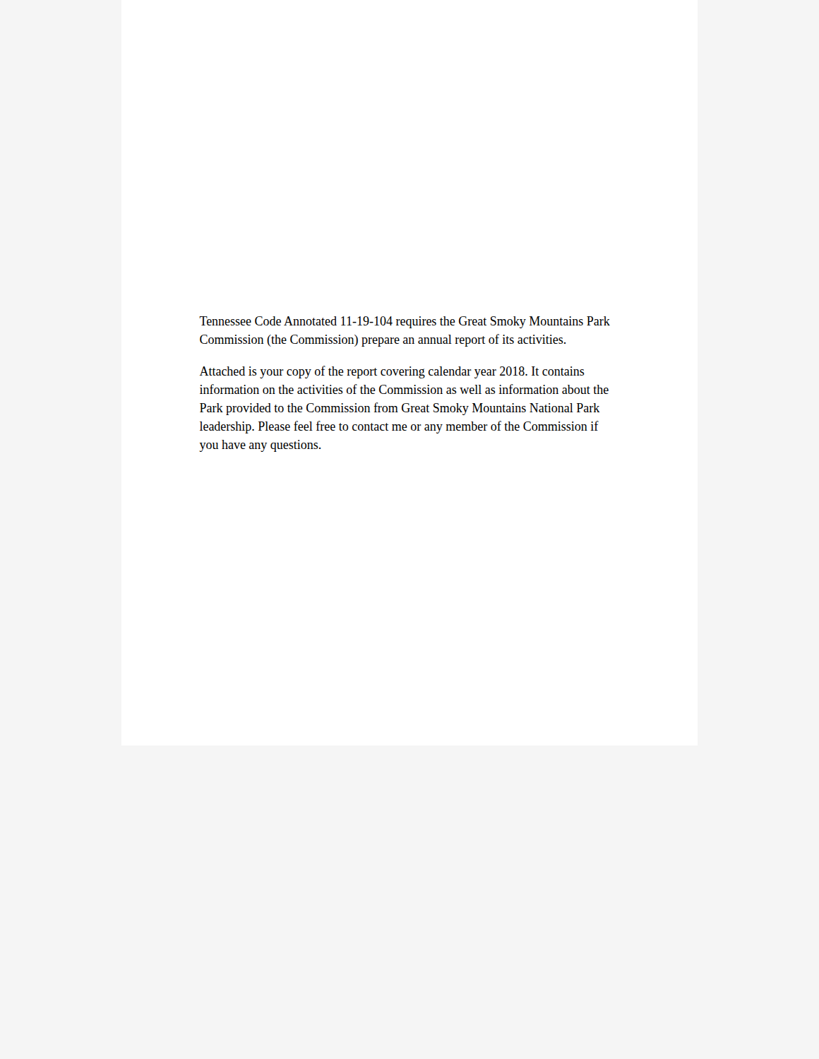Tennessee Code Annotated 11-19-104 requires the Great Smoky Mountains Park Commission (the Commission) prepare an annual report of its activities.
Attached is your copy of the report covering calendar year 2018. It contains information on the activities of the Commission as well as information about the Park provided to the Commission from Great Smoky Mountains National Park leadership. Please feel free to contact me or any member of the Commission if you have any questions.